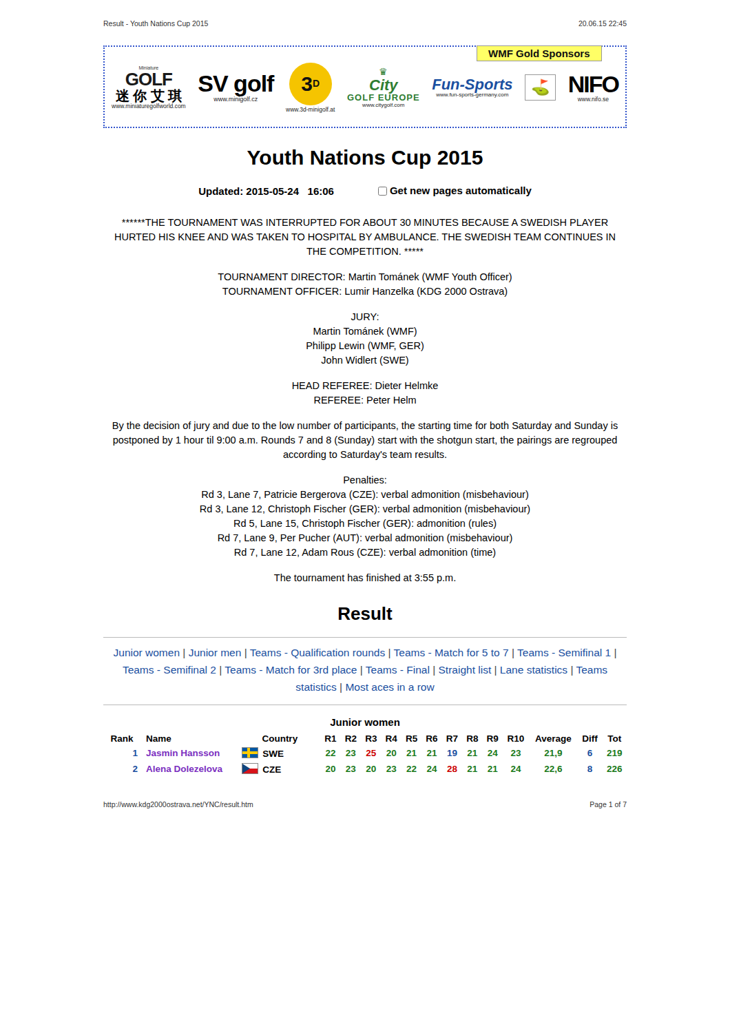Result - Youth Nations Cup 2015
20.06.15 22:45
WMF Gold Sponsors
Miniature
GOLF
迷 你 艾 琪
www.miniaturegolfworld.com
SV golf
www.minigolf.cz
3D
www.3d-minigolf.at
♛
City
GOLF EUROPE
www.citygolf.com
Fun-Sports
www.fun-sports-germany.com
⛳
NIFO
www.nifo.se
Youth Nations Cup 2015
Updated: 2015-05-24 16:06
Get new pages automatically
******THE TOURNAMENT WAS INTERRUPTED FOR ABOUT 30 MINUTES BECAUSE A SWEDISH PLAYER HURTED HIS KNEE AND WAS TAKEN TO HOSPITAL BY AMBULANCE. THE SWEDISH TEAM CONTINUES IN THE COMPETITION. *****
TOURNAMENT DIRECTOR: Martin Tománek (WMF Youth Officer)
TOURNAMENT OFFICER: Lumir Hanzelka (KDG 2000 Ostrava)
JURY:
Martin Tománek (WMF)
Philipp Lewin (WMF, GER)
John Widlert (SWE)
HEAD REFEREE: Dieter Helmke
REFEREE: Peter Helm
By the decision of jury and due to the low number of participants, the starting time for both Saturday and Sunday is postponed by 1 hour til 9:00 a.m. Rounds 7 and 8 (Sunday) start with the shotgun start, the pairings are regrouped according to Saturday's team results.
Penalties:
Rd 3, Lane 7, Patricie Bergerova (CZE): verbal admonition (misbehaviour)
Rd 3, Lane 12, Christoph Fischer (GER): verbal admonition (misbehaviour)
Rd 5, Lane 15, Christoph Fischer (GER): admonition (rules)
Rd 7, Lane 9, Per Pucher (AUT): verbal admonition (misbehaviour)
Rd 7, Lane 12, Adam Rous (CZE): verbal admonition (time)
The tournament has finished at 3:55 p.m.
Result
Junior women | Junior men | Teams - Qualification rounds | Teams - Match for 5 to 7 | Teams - Semifinal 1 | Teams - Semifinal 2 | Teams - Match for 3rd place | Teams - Final | Straight list | Lane statistics | Teams statistics | Most aces in a row
Junior women
| Rank | Name | Country | R1 | R2 | R3 | R4 | R5 | R6 | R7 | R8 | R9 | R10 | Average | Diff | Tot |
| --- | --- | --- | --- | --- | --- | --- | --- | --- | --- | --- | --- | --- | --- | --- | --- |
| 1 | Jasmin Hansson | SWE | 22 | 23 | 25 | 20 | 21 | 21 | 19 | 21 | 24 | 23 | 21,9 | 6 | 219 |
| 2 | Alena Dolezelova | CZE | 20 | 23 | 20 | 23 | 22 | 24 | 28 | 21 | 21 | 24 | 22,6 | 8 | 226 |
http://www.kdg2000ostrava.net/YNC/result.htm
Page 1 of 7